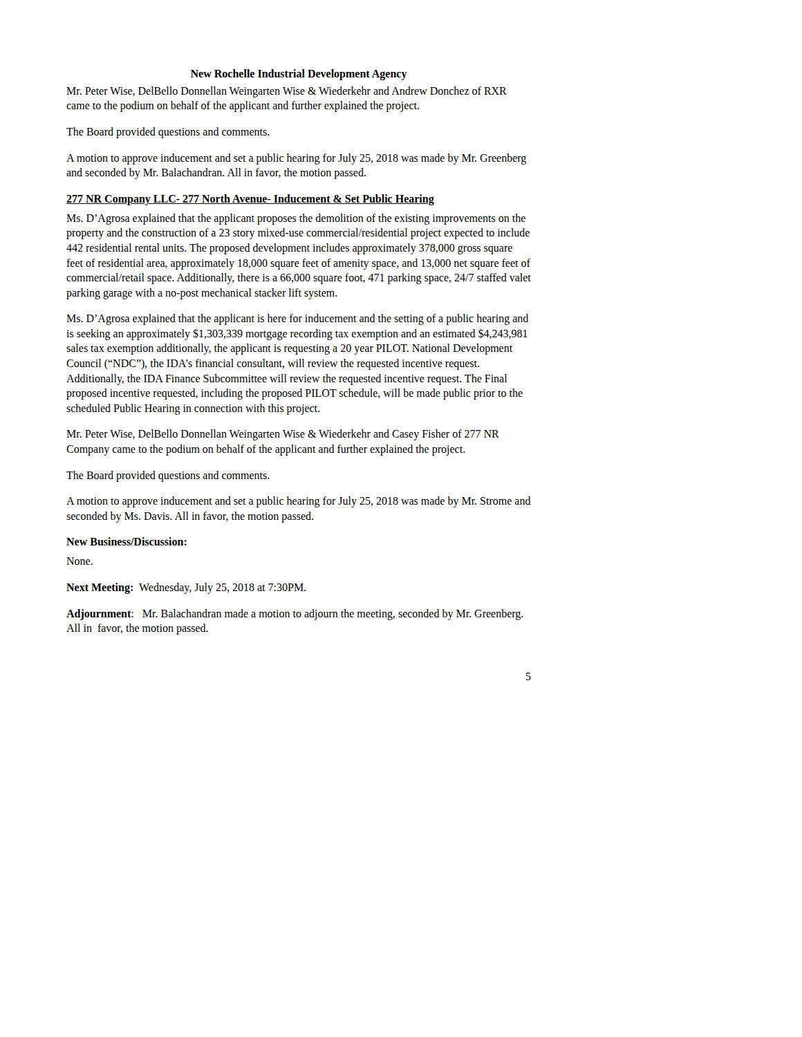New Rochelle Industrial Development Agency
Mr. Peter Wise, DelBello Donnellan Weingarten Wise & Wiederkehr and Andrew Donchez of RXR came to the podium on behalf of the applicant and further explained the project.
The Board provided questions and comments.
A motion to approve inducement and set a public hearing for July 25, 2018 was made by Mr. Greenberg and seconded by Mr. Balachandran. All in favor, the motion passed.
277 NR Company LLC- 277 North Avenue- Inducement & Set Public Hearing
Ms. D’Agrosa explained that the applicant proposes the demolition of the existing improvements on the property and the construction of a 23 story mixed-use commercial/residential project expected to include 442 residential rental units. The proposed development includes approximately 378,000 gross square feet of residential area, approximately 18,000 square feet of amenity space, and 13,000 net square feet of commercial/retail space. Additionally, there is a 66,000 square foot, 471 parking space, 24/7 staffed valet parking garage with a no-post mechanical stacker lift system.
Ms. D’Agrosa explained that the applicant is here for inducement and the setting of a public hearing and is seeking an approximately $1,303,339 mortgage recording tax exemption and an estimated $4,243,981 sales tax exemption additionally, the applicant is requesting a 20 year PILOT. National Development Council (“NDC”), the IDA’s financial consultant, will review the requested incentive request. Additionally, the IDA Finance Subcommittee will review the requested incentive request. The Final proposed incentive requested, including the proposed PILOT schedule, will be made public prior to the scheduled Public Hearing in connection with this project.
Mr. Peter Wise, DelBello Donnellan Weingarten Wise & Wiederkehr and Casey Fisher of 277 NR Company came to the podium on behalf of the applicant and further explained the project.
The Board provided questions and comments.
A motion to approve inducement and set a public hearing for July 25, 2018 was made by Mr. Strome and seconded by Ms. Davis. All in favor, the motion passed.
New Business/Discussion:
None.
Next Meeting: Wednesday, July 25, 2018 at 7:30PM.
Adjournment: Mr. Balachandran made a motion to adjourn the meeting, seconded by Mr. Greenberg. All in favor, the motion passed.
5